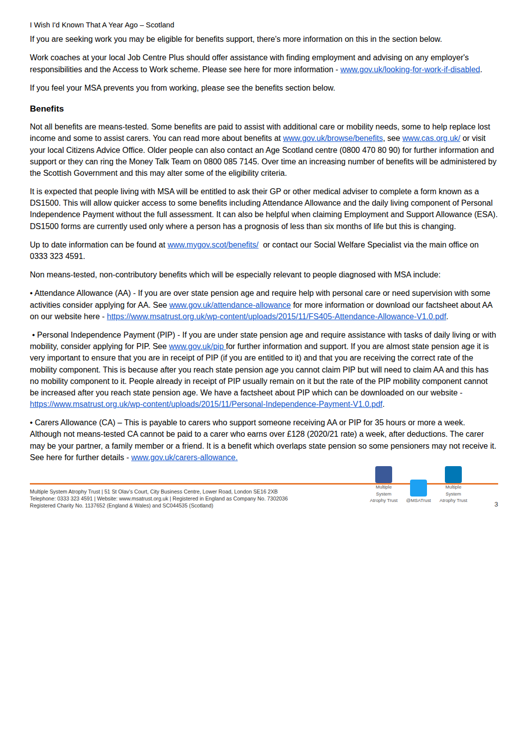I Wish I'd Known That A Year Ago – Scotland
If you are seeking work you may be eligible for benefits support, there's more information on this in the section below.
Work coaches at your local Job Centre Plus should offer assistance with finding employment and advising on any employer's responsibilities and the Access to Work scheme. Please see here for more information - www.gov.uk/looking-for-work-if-disabled.
If you feel your MSA prevents you from working, please see the benefits section below.
Benefits
Not all benefits are means-tested. Some benefits are paid to assist with additional care or mobility needs, some to help replace lost income and some to assist carers. You can read more about benefits at www.gov.uk/browse/benefits, see www.cas.org.uk/ or visit your local Citizens Advice Office. Older people can also contact an Age Scotland centre (0800 470 80 90) for further information and support or they can ring the Money Talk Team on 0800 085 7145. Over time an increasing number of benefits will be administered by the Scottish Government and this may alter some of the eligibility criteria.
It is expected that people living with MSA will be entitled to ask their GP or other medical adviser to complete a form known as a DS1500. This will allow quicker access to some benefits including Attendance Allowance and the daily living component of Personal Independence Payment without the full assessment. It can also be helpful when claiming Employment and Support Allowance (ESA). DS1500 forms are currently used only where a person has a prognosis of less than six months of life but this is changing.
Up to date information can be found at www.mygov.scot/benefits/ or contact our Social Welfare Specialist via the main office on 0333 323 4591.
Non means-tested, non-contributory benefits which will be especially relevant to people diagnosed with MSA include:
• Attendance Allowance (AA) - If you are over state pension age and require help with personal care or need supervision with some activities consider applying for AA. See www.gov.uk/attendance-allowance for more information or download our factsheet about AA on our website here - https://www.msatrust.org.uk/wp-content/uploads/2015/11/FS405-Attendance-Allowance-V1.0.pdf.
• Personal Independence Payment (PIP) - If you are under state pension age and require assistance with tasks of daily living or with mobility, consider applying for PIP. See www.gov.uk/pip for further information and support. If you are almost state pension age it is very important to ensure that you are in receipt of PIP (if you are entitled to it) and that you are receiving the correct rate of the mobility component. This is because after you reach state pension age you cannot claim PIP but will need to claim AA and this has no mobility component to it. People already in receipt of PIP usually remain on it but the rate of the PIP mobility component cannot be increased after you reach state pension age. We have a factsheet about PIP which can be downloaded on our website - https://www.msatrust.org.uk/wp-content/uploads/2015/11/Personal-Independence-Payment-V1.0.pdf.
• Carers Allowance (CA) – This is payable to carers who support someone receiving AA or PIP for 35 hours or more a week. Although not means-tested CA cannot be paid to a carer who earns over £128 (2020/21 rate) a week, after deductions. The carer may be your partner, a family member or a friend. It is a benefit which overlaps state pension so some pensioners may not receive it. See here for further details - www.gov.uk/carers-allowance.
Multiple System Atrophy Trust | 51 St Olav's Court, City Business Centre, Lower Road, London SE16 2XB
Telephone: 0333 323 4591 | Website: www.msatrust.org.uk | Registered in England as Company No. 7302036
Registered Charity No. 1137652 (England & Wales) and SC044535 (Scotland)
Multiple System
Atrophy Trust
@MSATrust
Multiple System
Atrophy Trust
3